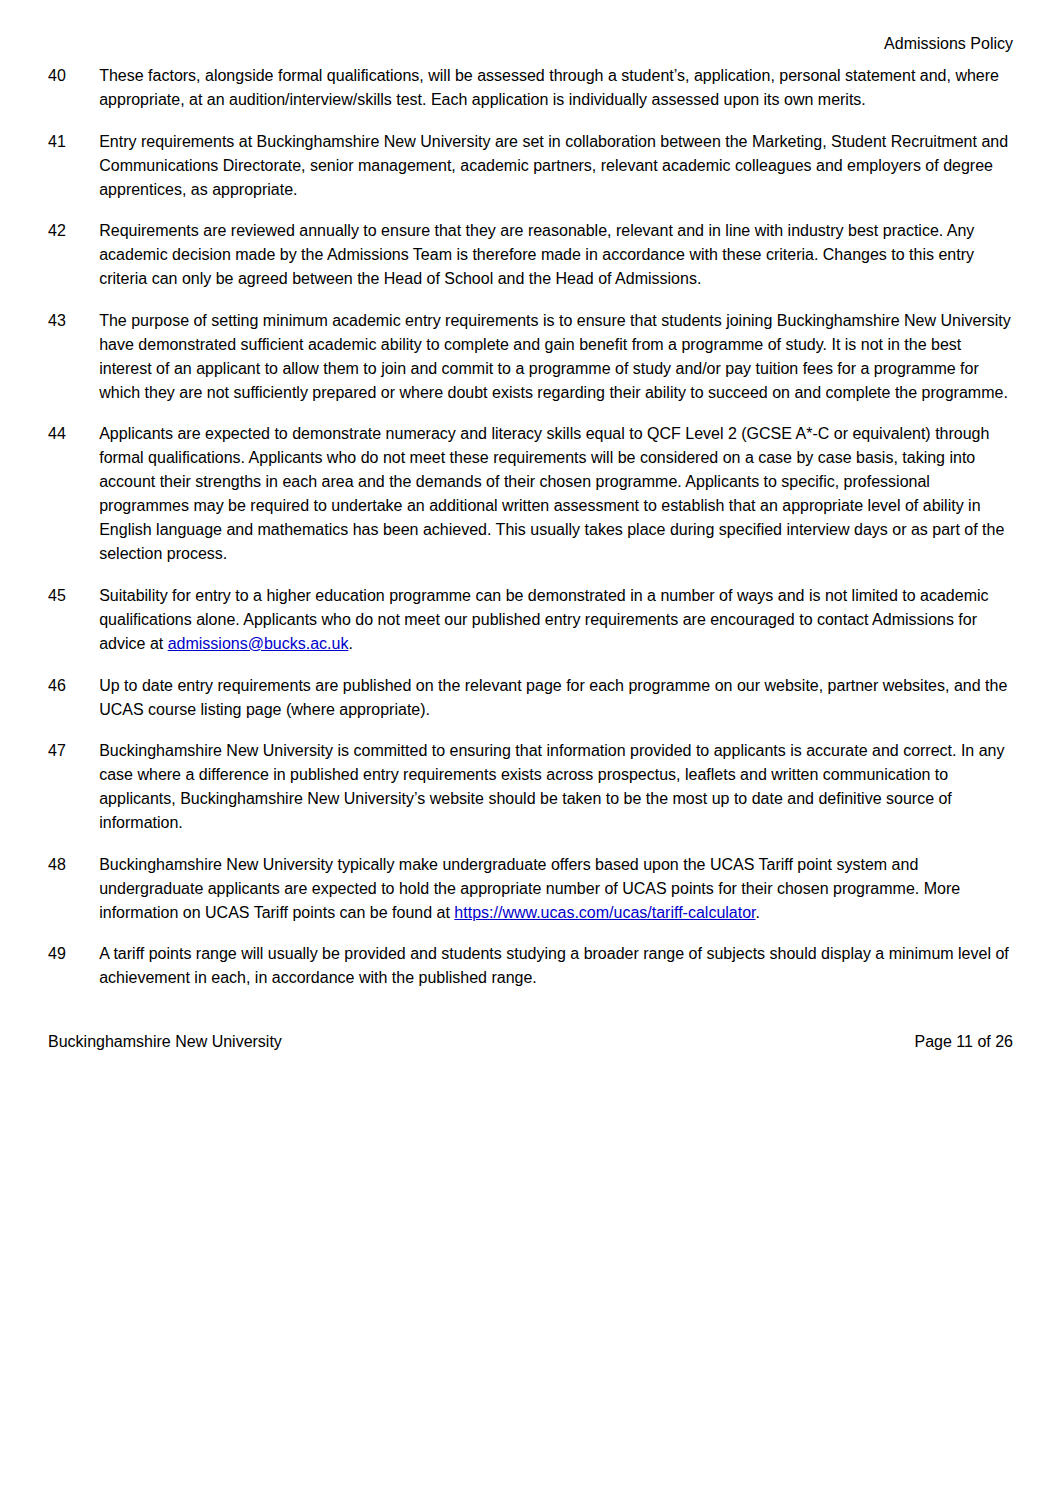Admissions Policy
40 These factors, alongside formal qualifications, will be assessed through a student’s, application, personal statement and, where appropriate, at an audition/interview/skills test. Each application is individually assessed upon its own merits.
41 Entry requirements at Buckinghamshire New University are set in collaboration between the Marketing, Student Recruitment and Communications Directorate, senior management, academic partners, relevant academic colleagues and employers of degree apprentices, as appropriate.
42 Requirements are reviewed annually to ensure that they are reasonable, relevant and in line with industry best practice. Any academic decision made by the Admissions Team is therefore made in accordance with these criteria. Changes to this entry criteria can only be agreed between the Head of School and the Head of Admissions.
43 The purpose of setting minimum academic entry requirements is to ensure that students joining Buckinghamshire New University have demonstrated sufficient academic ability to complete and gain benefit from a programme of study. It is not in the best interest of an applicant to allow them to join and commit to a programme of study and/or pay tuition fees for a programme for which they are not sufficiently prepared or where doubt exists regarding their ability to succeed on and complete the programme.
44 Applicants are expected to demonstrate numeracy and literacy skills equal to QCF Level 2 (GCSE A*-C or equivalent) through formal qualifications. Applicants who do not meet these requirements will be considered on a case by case basis, taking into account their strengths in each area and the demands of their chosen programme. Applicants to specific, professional programmes may be required to undertake an additional written assessment to establish that an appropriate level of ability in English language and mathematics has been achieved. This usually takes place during specified interview days or as part of the selection process.
45 Suitability for entry to a higher education programme can be demonstrated in a number of ways and is not limited to academic qualifications alone. Applicants who do not meet our published entry requirements are encouraged to contact Admissions for advice at admissions@bucks.ac.uk.
46 Up to date entry requirements are published on the relevant page for each programme on our website, partner websites, and the UCAS course listing page (where appropriate).
47 Buckinghamshire New University is committed to ensuring that information provided to applicants is accurate and correct. In any case where a difference in published entry requirements exists across prospectus, leaflets and written communication to applicants, Buckinghamshire New University’s website should be taken to be the most up to date and definitive source of information.
48 Buckinghamshire New University typically make undergraduate offers based upon the UCAS Tariff point system and undergraduate applicants are expected to hold the appropriate number of UCAS points for their chosen programme. More information on UCAS Tariff points can be found at https://www.ucas.com/ucas/tariff-calculator.
49 A tariff points range will usually be provided and students studying a broader range of subjects should display a minimum level of achievement in each, in accordance with the published range.
Buckinghamshire New University Page 11 of 26